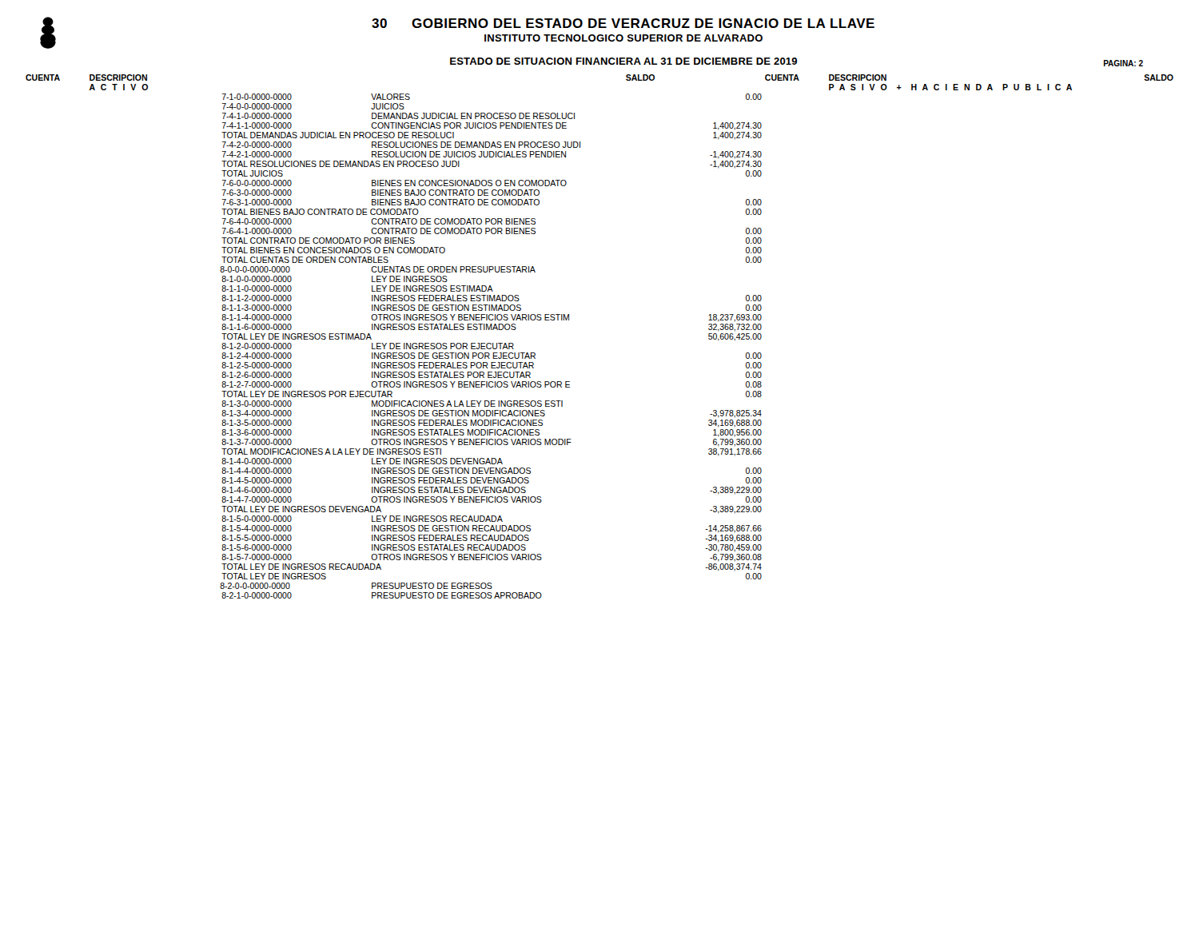30 GOBIERNO DEL ESTADO DE VERACRUZ DE IGNACIO DE LA LLAVE
INSTITUTO TECNOLOGICO SUPERIOR DE ALVARADO
ESTADO DE SITUACION FINANCIERA AL 31 DE DICIEMBRE DE 2019
PAGINA: 2
| CUENTA | DESCRIPCION | | SALDO | | CUENTA | DESCRIPCION | SALDO |
| | A C T I V O | | | | | P A S I V O + H A C I E N D A P U B L I C A | |
| | | 7-1-0-0-0000-0000 | VALORES | 0.00 | | | |
| | | 7-4-0-0-0000-0000 | JUICIOS | | | | |
| | | 7-4-1-0-0000-0000 | DEMANDAS JUDICIAL EN PROCESO DE RESOLUCI | | | | |
| | | 7-4-1-1-0000-0000 | CONTINGENCIAS POR JUICIOS PENDIENTES DE | 1,400,274.30 | | | |
| | | TOTAL DEMANDAS JUDICIAL EN PROCESO DE RESOLUCI | 1,400,274.30 | | | |
| | | 7-4-2-0-0000-0000 | RESOLUCIONES DE DEMANDAS EN PROCESO JUDI | | | | |
| | | 7-4-2-1-0000-0000 | RESOLUCION DE JUICIOS JUDICIALES PENDIEN | -1,400,274.30 | | | |
| | | TOTAL RESOLUCIONES DE DEMANDAS EN PROCESO JUDI | -1,400,274.30 | | | |
| | | TOTAL JUICIOS | 0.00 | | | |
| | | 7-6-0-0-0000-0000 | BIENES EN CONCESIONADOS O EN COMODATO | | | | |
| | | 7-6-3-0-0000-0000 | BIENES BAJO CONTRATO DE COMODATO | | | | |
| | | 7-6-3-1-0000-0000 | BIENES BAJO CONTRATO DE COMODATO | 0.00 | | | |
| | | TOTAL BIENES BAJO CONTRATO DE COMODATO | 0.00 | | | |
| | | 7-6-4-0-0000-0000 | CONTRATO DE COMODATO POR BIENES | | | | |
| | | 7-6-4-1-0000-0000 | CONTRATO DE COMODATO POR BIENES | 0.00 | | | |
| | | TOTAL CONTRATO DE COMODATO POR BIENES | 0.00 | | | |
| | | TOTAL BIENES EN CONCESIONADOS O EN COMODATO | 0.00 | | | |
| | | TOTAL CUENTAS DE ORDEN CONTABLES | 0.00 | | | |
| | | 8-0-0-0-0000-0000 | CUENTAS DE ORDEN PRESUPUESTARIA | | | | |
| | | 8-1-0-0-0000-0000 | LEY DE INGRESOS | | | | |
| | | 8-1-1-0-0000-0000 | LEY DE INGRESOS ESTIMADA | | | | |
| | | 8-1-1-2-0000-0000 | INGRESOS FEDERALES ESTIMADOS | 0.00 | | | |
| | | 8-1-1-3-0000-0000 | INGRESOS DE GESTION ESTIMADOS | 0.00 | | | |
| | | 8-1-1-4-0000-0000 | OTROS INGRESOS Y BENEFICIOS VARIOS ESTIM | 18,237,693.00 | | | |
| | | 8-1-1-6-0000-0000 | INGRESOS ESTATALES ESTIMADOS | 32,368,732.00 | | | |
| | | TOTAL LEY DE INGRESOS ESTIMADA | 50,606,425.00 | | | |
| | | 8-1-2-0-0000-0000 | LEY DE INGRESOS POR EJECUTAR | | | | |
| | | 8-1-2-4-0000-0000 | INGRESOS DE GESTION POR EJECUTAR | 0.00 | | | |
| | | 8-1-2-5-0000-0000 | INGRESOS FEDERALES POR EJECUTAR | 0.00 | | | |
| | | 8-1-2-6-0000-0000 | INGRESOS ESTATALES POR EJECUTAR | 0.00 | | | |
| | | 8-1-2-7-0000-0000 | OTROS INGRESOS Y BENEFICIOS VARIOS POR E | 0.08 | | | |
| | | TOTAL LEY DE INGRESOS POR EJECUTAR | 0.08 | | | |
| | | 8-1-3-0-0000-0000 | MODIFICACIONES A LA LEY DE INGRESOS ESTI | | | | |
| | | 8-1-3-4-0000-0000 | INGRESOS DE GESTION MODIFICACIONES | -3,978,825.34 | | | |
| | | 8-1-3-5-0000-0000 | INGRESOS FEDERALES MODIFICACIONES | 34,169,688.00 | | | |
| | | 8-1-3-6-0000-0000 | INGRESOS ESTATALES MODIFICACIONES | 1,800,956.00 | | | |
| | | 8-1-3-7-0000-0000 | OTROS INGRESOS Y BENEFICIOS VARIOS MODIF | 6,799,360.00 | | | |
| | | TOTAL MODIFICACIONES A LA LEY DE INGRESOS ESTI | 38,791,178.66 | | | |
| | | 8-1-4-0-0000-0000 | LEY DE INGRESOS DEVENGADA | | | | |
| | | 8-1-4-4-0000-0000 | INGRESOS DE GESTION DEVENGADOS | 0.00 | | | |
| | | 8-1-4-5-0000-0000 | INGRESOS FEDERALES DEVENGADOS | 0.00 | | | |
| | | 8-1-4-6-0000-0000 | INGRESOS ESTATALES DEVENGADOS | -3,389,229.00 | | | |
| | | 8-1-4-7-0000-0000 | OTROS INGRESOS Y BENEFICIOS VARIOS | 0.00 | | | |
| | | TOTAL LEY DE INGRESOS DEVENGADA | -3,389,229.00 | | | |
| | | 8-1-5-0-0000-0000 | LEY DE INGRESOS RECAUDADA | | | | |
| | | 8-1-5-4-0000-0000 | INGRESOS DE GESTION RECAUDADOS | -14,258,867.66 | | | |
| | | 8-1-5-5-0000-0000 | INGRESOS FEDERALES RECAUDADOS | -34,169,688.00 | | | |
| | | 8-1-5-6-0000-0000 | INGRESOS ESTATALES RECAUDADOS | -30,780,459.00 | | | |
| | | 8-1-5-7-0000-0000 | OTROS INGRESOS Y BENEFICIOS VARIOS | -6,799,360.08 | | | |
| | | TOTAL LEY DE INGRESOS RECAUDADA | -86,008,374.74 | | | |
| | | TOTAL LEY DE INGRESOS | 0.00 | | | |
| | | 8-2-0-0-0000-0000 | PRESUPUESTO DE EGRESOS | | | | |
| | | 8-2-1-0-0000-0000 | PRESUPUESTO DE EGRESOS APROBADO | | | | |